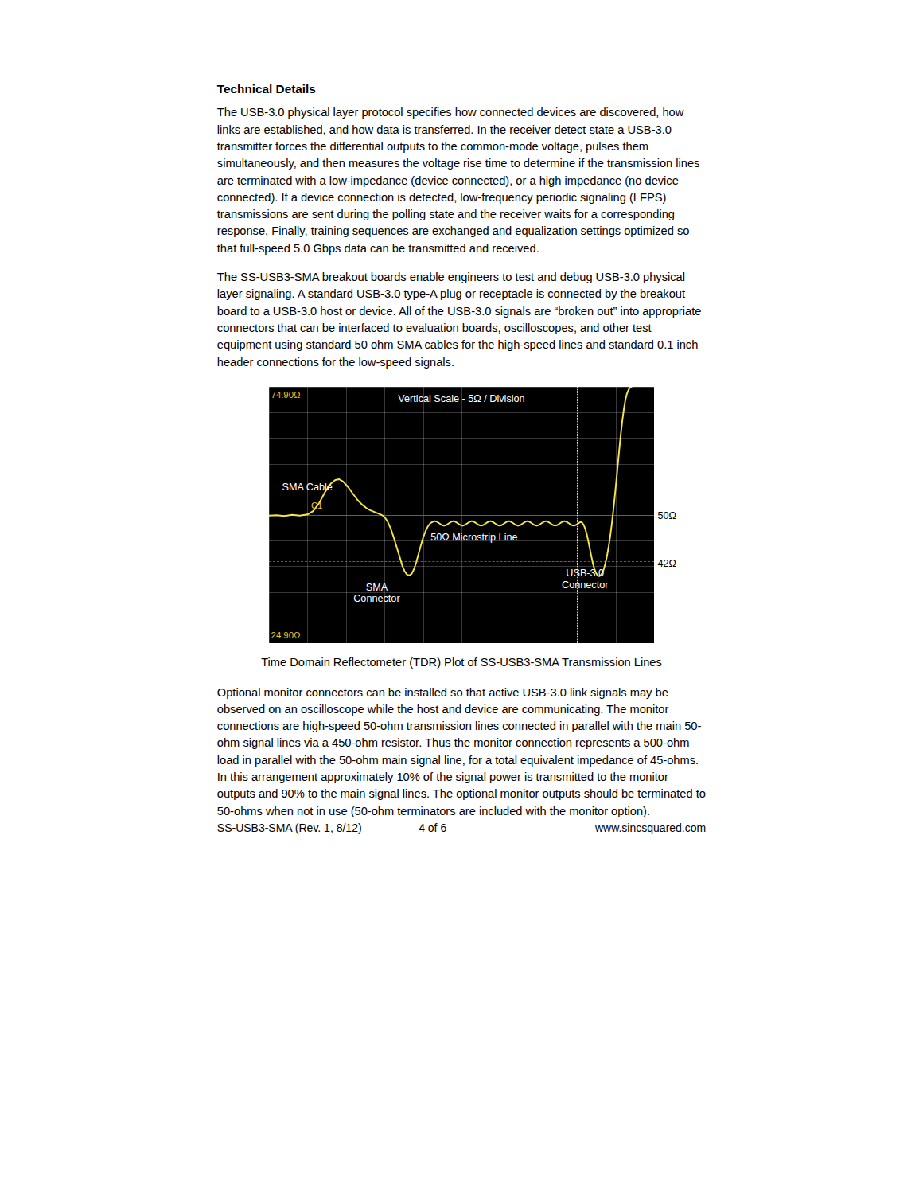Technical Details
The USB-3.0 physical layer protocol specifies how connected devices are discovered, how links are established, and how data is transferred. In the receiver detect state a USB-3.0 transmitter forces the differential outputs to the common-mode voltage, pulses them simultaneously, and then measures the voltage rise time to determine if the transmission lines are terminated with a low-impedance (device connected), or a high impedance (no device connected). If a device connection is detected, low-frequency periodic signaling (LFPS) transmissions are sent during the polling state and the receiver waits for a corresponding response. Finally, training sequences are exchanged and equalization settings optimized so that full-speed 5.0 Gbps data can be transmitted and received.
The SS-USB3-SMA breakout boards enable engineers to test and debug USB-3.0 physical layer signaling. A standard USB-3.0 type-A plug or receptacle is connected by the breakout board to a USB-3.0 host or device. All of the USB-3.0 signals are “broken out” into appropriate connectors that can be interfaced to evaluation boards, oscilloscopes, and other test equipment using standard 50 ohm SMA cables for the high-speed lines and standard 0.1 inch header connections for the low-speed signals.
74.90Ω 24.90Ω
Vertical Scale - 5Ω / Division SMA Cable C1 50Ω Microstrip Line SMA
Connector USB-3.0
Connector
50Ω 42Ω
Time Domain Reflectometer (TDR) Plot of SS-USB3-SMA Transmission Lines
Optional monitor connectors can be installed so that active USB-3.0 link signals may be observed on an oscilloscope while the host and device are communicating. The monitor connections are high-speed 50-ohm transmission lines connected in parallel with the main 50-ohm signal lines via a 450-ohm resistor. Thus the monitor connection represents a 500-ohm load in parallel with the 50-ohm main signal line, for a total equivalent impedance of 45-ohms. In this arrangement approximately 10% of the signal power is transmitted to the monitor outputs and 90% to the main signal lines. The optional monitor outputs should be terminated to 50-ohms when not in use (50-ohm terminators are included with the monitor option).
SS-USB3-SMA (Rev. 1, 8/12) 4 of 6 www.sincsquared.com